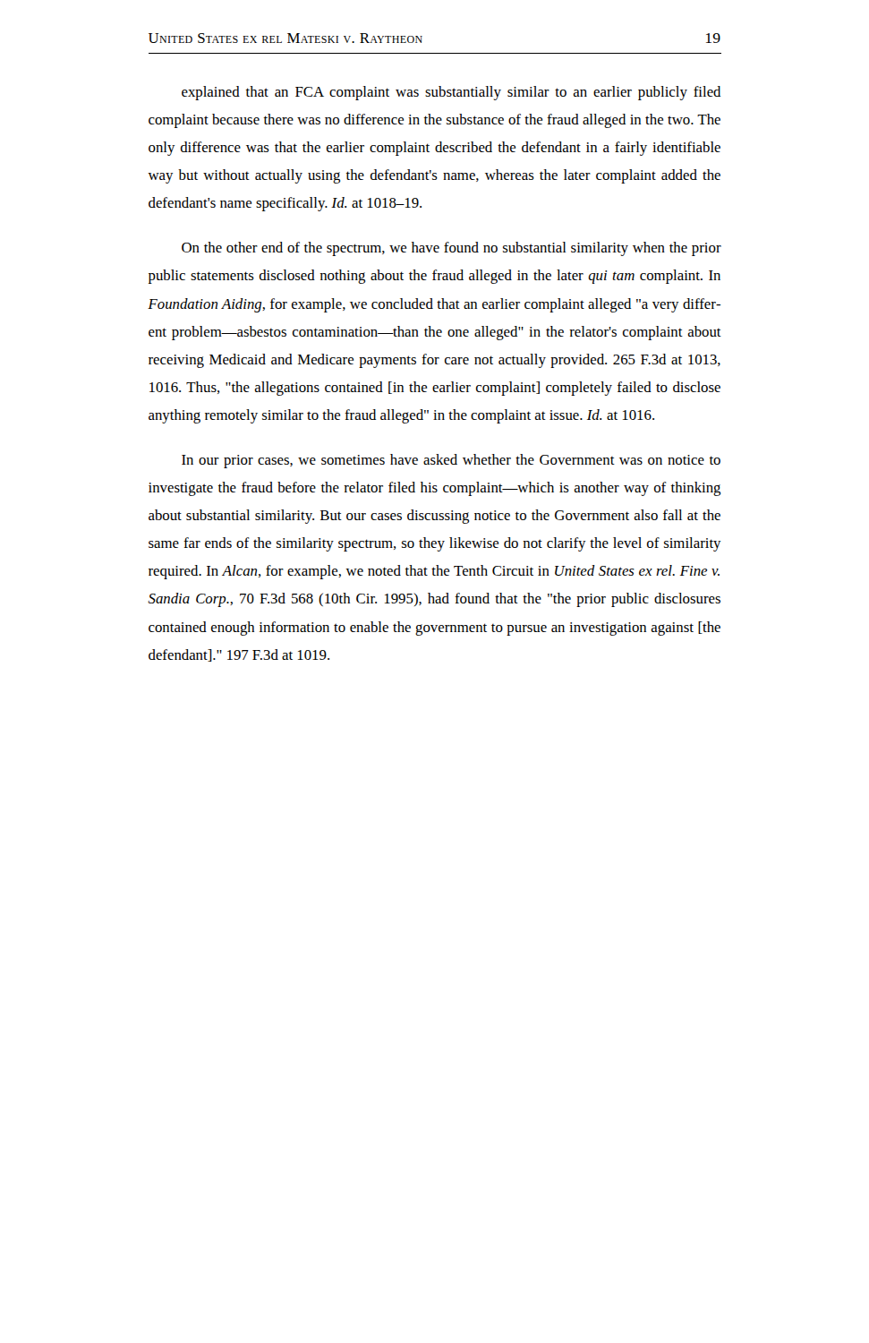United States ex rel Mateski v. Raytheon 19
explained that an FCA complaint was substantially similar to an earlier publicly filed complaint because there was no difference in the substance of the fraud alleged in the two. The only difference was that the earlier complaint described the defendant in a fairly identifiable way but without actually using the defendant's name, whereas the later complaint added the defendant's name specifically. Id. at 1018–19.
On the other end of the spectrum, we have found no substantial similarity when the prior public statements disclosed nothing about the fraud alleged in the later qui tam complaint. In Foundation Aiding, for example, we concluded that an earlier complaint alleged "a very different problem—asbestos contamination—than the one alleged" in the relator's complaint about receiving Medicaid and Medicare payments for care not actually provided. 265 F.3d at 1013, 1016. Thus, "the allegations contained [in the earlier complaint] completely failed to disclose anything remotely similar to the fraud alleged" in the complaint at issue. Id. at 1016.
In our prior cases, we sometimes have asked whether the Government was on notice to investigate the fraud before the relator filed his complaint—which is another way of thinking about substantial similarity. But our cases discussing notice to the Government also fall at the same far ends of the similarity spectrum, so they likewise do not clarify the level of similarity required. In Alcan, for example, we noted that the Tenth Circuit in United States ex rel. Fine v. Sandia Corp., 70 F.3d 568 (10th Cir. 1995), had found that the "the prior public disclosures contained enough information to enable the government to pursue an investigation against [the defendant]." 197 F.3d at 1019.